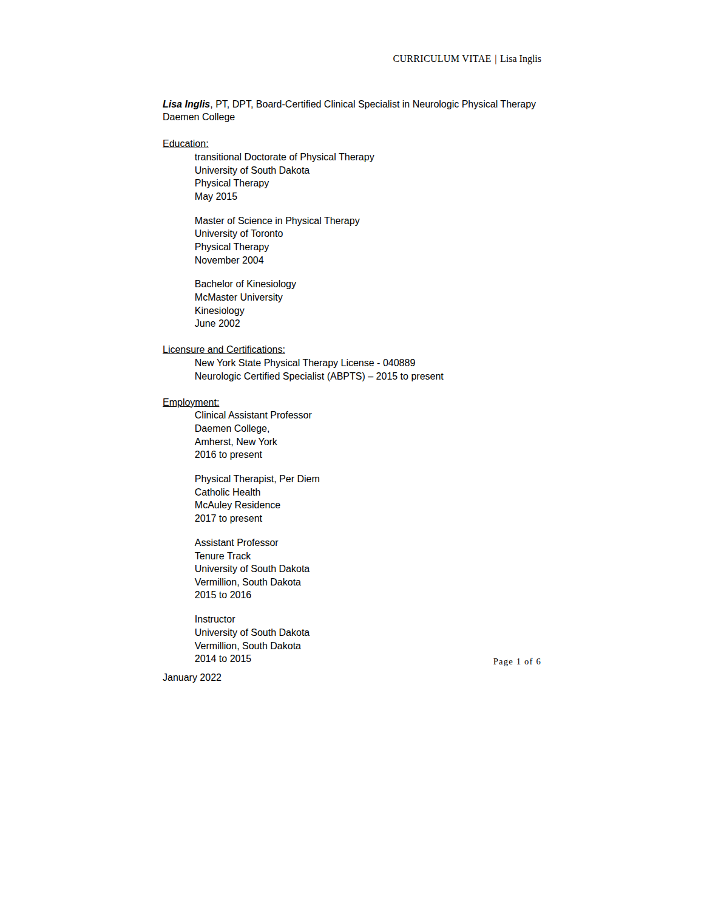CURRICULUM VITAE|Lisa Inglis
Lisa Inglis, PT, DPT, Board-Certified Clinical Specialist in Neurologic Physical Therapy
Daemen College
Education:
transitional Doctorate of Physical Therapy
University of South Dakota
Physical Therapy
May 2015
Master of Science in Physical Therapy
University of Toronto
Physical Therapy
November 2004
Bachelor of Kinesiology
McMaster University
Kinesiology
June 2002
Licensure and Certifications:
New York State Physical Therapy License - 040889
Neurologic Certified Specialist (ABPTS) – 2015 to present
Employment:
Clinical Assistant Professor
Daemen College,
Amherst, New York
2016 to present
Physical Therapist, Per Diem
Catholic Health
McAuley Residence
2017 to present
Assistant Professor
Tenure Track
University of South Dakota
Vermillion, South Dakota
2015 to 2016
Instructor
University of South Dakota
Vermillion, South Dakota
2014 to 2015
Page 1 of 6
January 2022